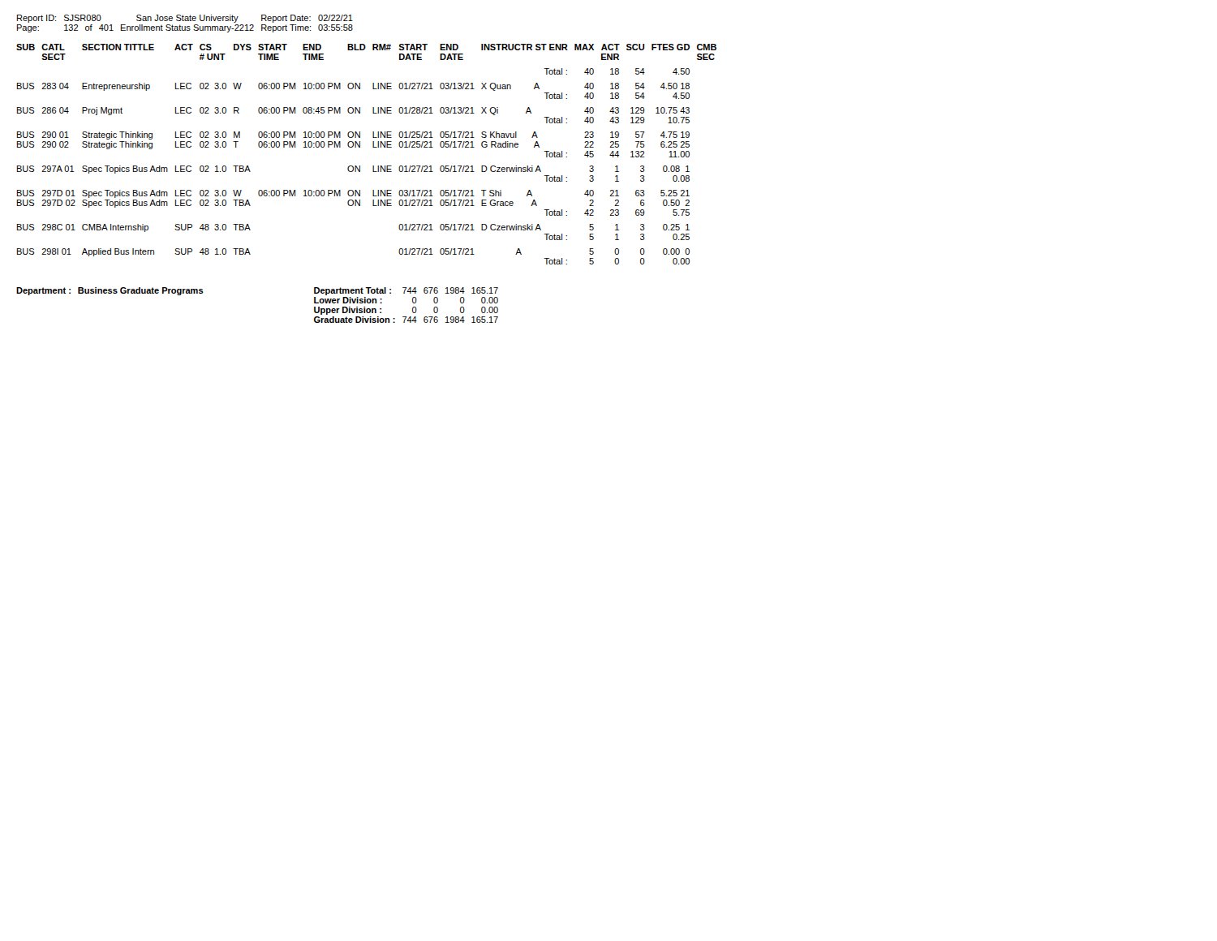| Report ID: | SJSR080 | San Jose State University | Report Date: | 02/22/21 |
| Page: | 132 | of | 401 | Enrollment Status Summary-2212 | Report Time: | 03:55:58 |
| SUB | CATL SECT | SECTION TITTLE | ACT | CS # UNT | DYS | START TIME | END TIME | BLD | RM# | START DATE | END DATE | INSTRUCTR ST ENR | MAX | ACT ENR | SCU | FTES GD | CMB SEC |
| Total : | 40 | 18 | 54 | 4.50 | |
| BUS | 283 04 | Entrepreneurship | LEC | 02 3.0 | W | 06:00 PM | 10:00 PM | ON | LINE | 01/27/21 | 03/13/21 | X Quan A | 40 | 18 | 54 | 4.50 18 | |
| Total : | 40 | 18 | 54 | 4.50 | |
| BUS | 286 04 | Proj Mgmt | LEC | 02 3.0 | R | 06:00 PM | 08:45 PM | ON | LINE | 01/28/21 | 03/13/21 | X Qi A | 40 | 43 | 129 | 10.75 43 | |
| Total : | 40 | 43 | 129 | 10.75 | |
| BUS | 290 01 | Strategic Thinking | LEC | 02 3.0 | M | 06:00 PM | 10:00 PM | ON | LINE | 01/25/21 | 05/17/21 | S Khavul A | 23 | 19 | 57 | 4.75 19 | |
| BUS | 290 02 | Strategic Thinking | LEC | 02 3.0 | T | 06:00 PM | 10:00 PM | ON | LINE | 01/25/21 | 05/17/21 | G Radine A | 22 | 25 | 75 | 6.25 25 | |
| Total : | 45 | 44 | 132 | 11.00 | |
| BUS | 297A 01 | Spec Topics Bus Adm | LEC | 02 1.0 | TBA | | | ON | LINE | 01/27/21 | 05/17/21 | D Czerwinski A | 3 | 1 | 3 | 0.08 1 | |
| Total : | 3 | 1 | 3 | 0.08 | |
| BUS | 297D 01 | Spec Topics Bus Adm | LEC | 02 3.0 | W | 06:00 PM | 10:00 PM | ON | LINE | 03/17/21 | 05/17/21 | T Shi A | 40 | 21 | 63 | 5.25 21 | |
| BUS | 297D 02 | Spec Topics Bus Adm | LEC | 02 3.0 | TBA | | | ON | LINE | 01/27/21 | 05/17/21 | E Grace A | 2 | 2 | 6 | 0.50 2 | |
| Total : | 42 | 23 | 69 | 5.75 | |
| BUS | 298C 01 | CMBA Internship | SUP | 48 3.0 | TBA | | | | | 01/27/21 | 05/17/21 | D Czerwinski A | 5 | 1 | 3 | 0.25 1 | |
| Total : | 5 | 1 | 3 | 0.25 | |
| BUS | 298I 01 | Applied Bus Intern | SUP | 48 1.0 | TBA | | | | | 01/27/21 | 05/17/21 | A | 5 | 0 | 0 | 0.00 0 | |
| Total : | 5 | 0 | 0 | 0.00 | |
| Department : | Business Graduate Programs | | Department Total : | 744 | 676 | 1984 | 165.17 |
| | | | Lower Division : | 0 | 0 | 0 | 0.00 |
| | | | Upper Division : | 0 | 0 | 0 | 0.00 |
| | | | Graduate Division : | 744 | 676 | 1984 | 165.17 |